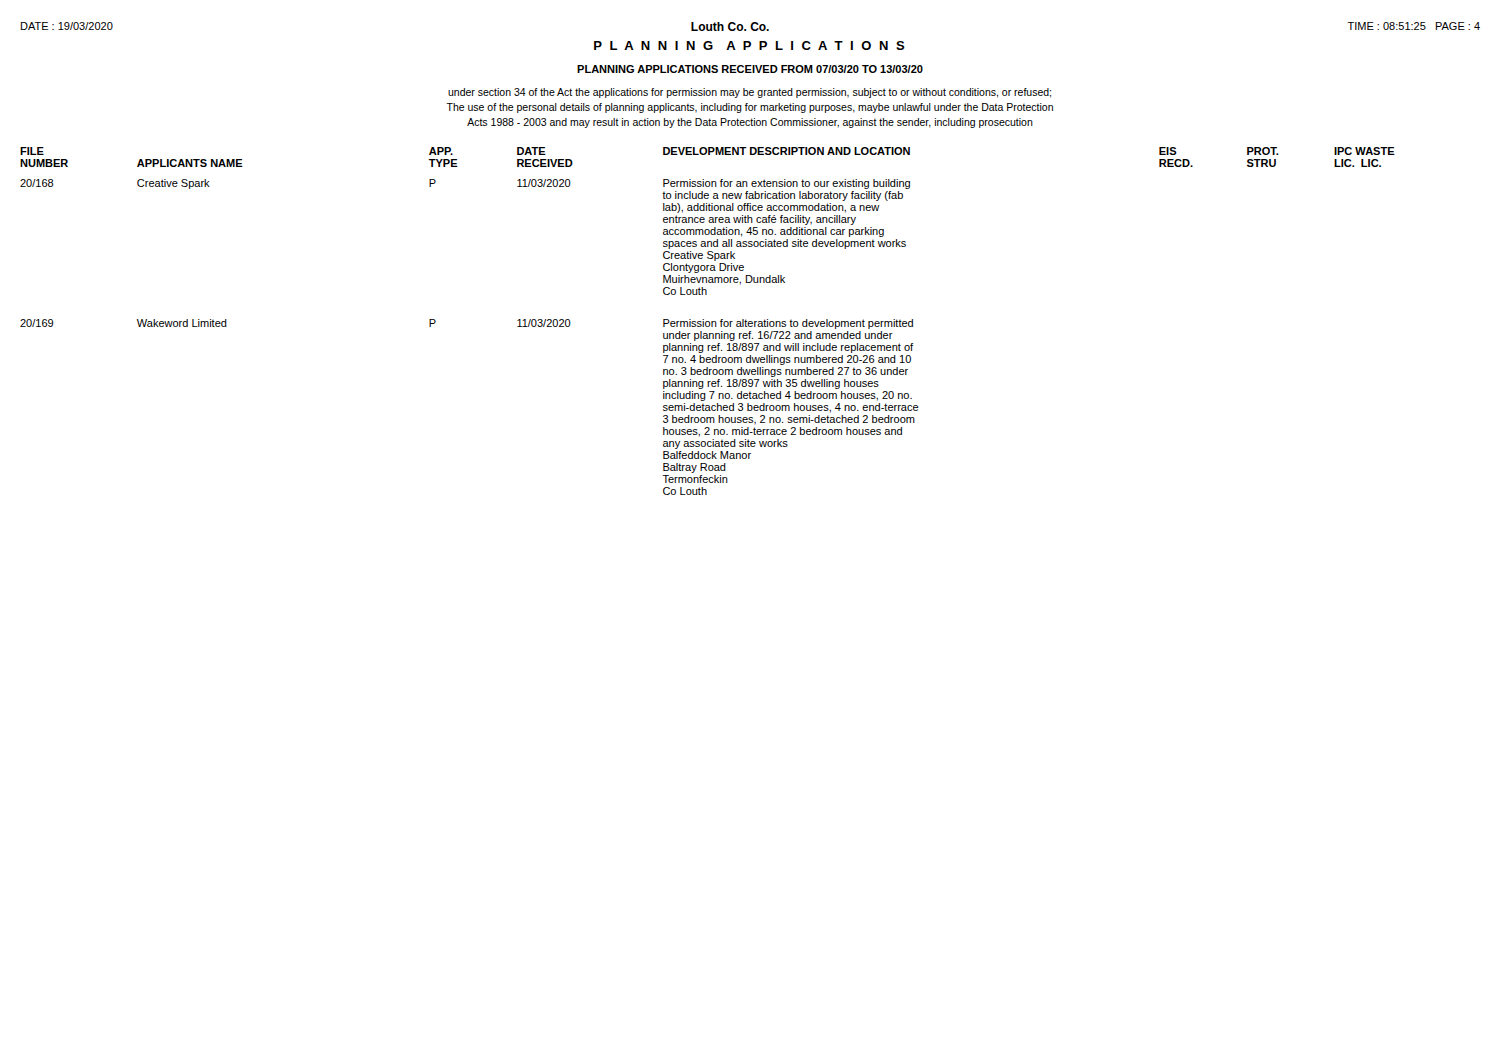DATE : 19/03/2020
Louth Co. Co.
TIME : 08:51:25 PAGE : 4
P L A N N I N G A P P L I C A T I O N S
PLANNING APPLICATIONS RECEIVED FROM 07/03/20 TO 13/03/20
under section 34 of the Act the applications for permission may be granted permission, subject to or without conditions, or refused;
The use of the personal details of planning applicants, including for marketing purposes, maybe unlawful under the Data Protection
Acts 1988 - 2003 and may result in action by the Data Protection Commissioner, against the sender, including prosecution
| FILE NUMBER | APPLICANTS NAME | APP. TYPE | DATE RECEIVED | DEVELOPMENT DESCRIPTION AND LOCATION | EIS RECD. | PROT. STRU | IPC WASTE LIC. LIC. |
| --- | --- | --- | --- | --- | --- | --- | --- |
| 20/168 | Creative Spark | P | 11/03/2020 | Permission for an extension to our existing building to include a new fabrication laboratory facility (fab lab), additional office accommodation, a new entrance area with café facility, ancillary accommodation, 45 no. additional car parking spaces and all associated site development works Creative Spark Clontygora Drive Muirhevnamore, Dundalk Co Louth | | | |
| 20/169 | Wakeword Limited | P | 11/03/2020 | Permission for alterations to development permitted under planning ref. 16/722 and amended under planning ref. 18/897 and will include replacement of 7 no. 4 bedroom dwellings numbered 20-26 and 10 no. 3 bedroom dwellings numbered 27 to 36 under planning ref. 18/897 with 35 dwelling houses including 7 no. detached 4 bedroom houses, 20 no. semi-detached 3 bedroom houses, 4 no. end-terrace 3 bedroom houses, 2 no. semi-detached 2 bedroom houses, 2 no. mid-terrace 2 bedroom houses and any associated site works Balfeddock Manor Baltray Road Termonfeckin Co Louth | | | |